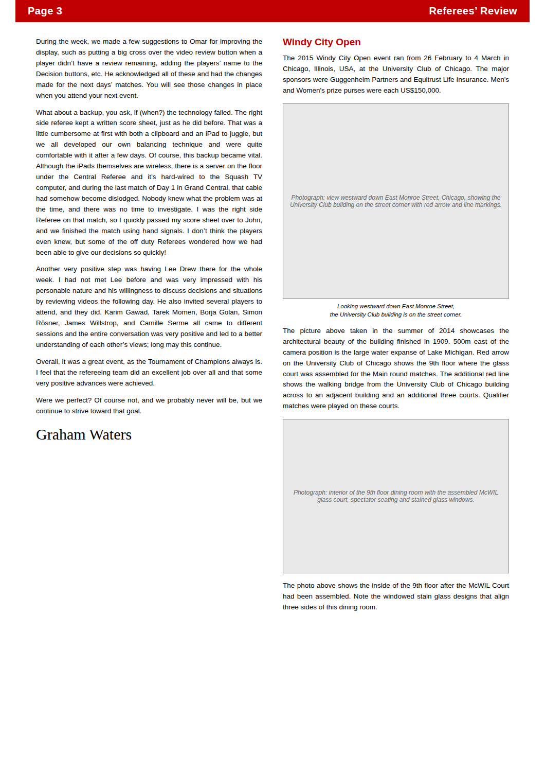Page 3
Referees’ Review
During the week, we made a few suggestions to Omar for improving the display, such as putting a big cross over the video review button when a player didn’t have a review remaining, adding the players’ name to the Decision buttons, etc. He acknowledged all of these and had the changes made for the next days’ matches. You will see those changes in place when you attend your next event.
What about a backup, you ask, if (when?) the technology failed. The right side referee kept a written score sheet, just as he did before. That was a little cumbersome at first with both a clipboard and an iPad to juggle, but we all developed our own balancing technique and were quite comfortable with it after a few days. Of course, this backup became vital. Although the iPads themselves are wireless, there is a server on the floor under the Central Referee and it’s hard-wired to the Squash TV computer, and during the last match of Day 1 in Grand Central, that cable had somehow become dislodged. Nobody knew what the problem was at the time, and there was no time to investigate. I was the right side Referee on that match, so I quickly passed my score sheet over to John, and we finished the match using hand signals. I don’t think the players even knew, but some of the off duty Referees wondered how we had been able to give our decisions so quickly!
Another very positive step was having Lee Drew there for the whole week. I had not met Lee before and was very impressed with his personable nature and his willingness to discuss decisions and situations by reviewing videos the following day. He also invited several players to attend, and they did. Karim Gawad, Tarek Momen, Borja Golan, Simon Rösner, James Willstrop, and Camille Serme all came to different sessions and the entire conversation was very positive and led to a better understanding of each other’s views; long may this continue.
Overall, it was a great event, as the Tournament of Champions always is. I feel that the refereeing team did an excellent job over all and that some very positive advances were achieved.
Were we perfect? Of course not, and we probably never will be, but we continue to strive toward that goal.
Graham Waters
Windy City Open
The 2015 Windy City Open event ran from 26 February to 4 March in Chicago, Illinois, USA, at the University Club of Chicago. The major sponsors were Guggenheim Partners and Equitrust Life Insurance. Men's and Women's prize purses were each US$150,000.
Photograph: view westward down East Monroe Street, Chicago, showing the University Club building on the street corner with red arrow and line markings.
Looking westward down East Monroe Street,
the University Club building is on the street corner.
The picture above taken in the summer of 2014 showcases the architectural beauty of the building finished in 1909. 500m east of the camera position is the large water expanse of Lake Michigan. Red arrow on the University Club of Chicago shows the 9th floor where the glass court was assembled for the Main round matches. The additional red line shows the walking bridge from the University Club of Chicago building across to an adjacent building and an additional three courts. Qualifier matches were played on these courts.
Photograph: interior of the 9th floor dining room with the assembled McWIL glass court, spectator seating and stained glass windows.
The photo above shows the inside of the 9th floor after the McWIL Court had been assembled. Note the windowed stain glass designs that align three sides of this dining room.